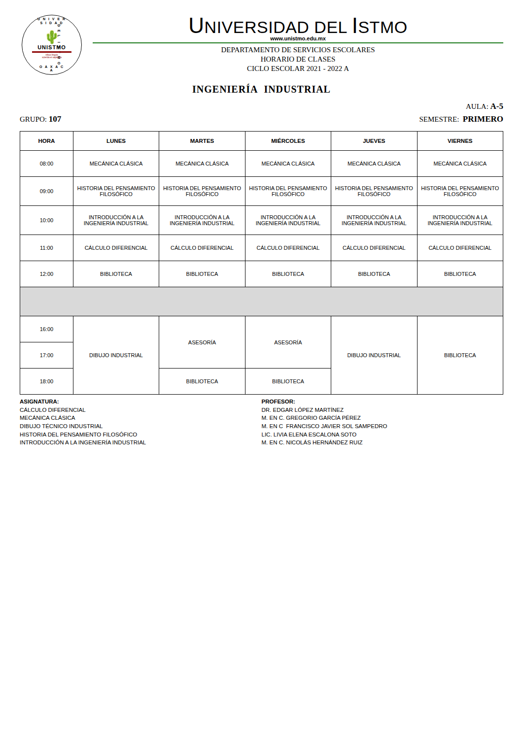U N I V E R S I D A D D E L I S T M O O A X A C A
🌵
UNISTMO
tribus linguis
scientia et sapientia
UNIVERSIDAD DEL ISTMO
www.unistmo.edu.mx
DEPARTAMENTO DE SERVICIOS ESCOLARES
HORARIO DE CLASES
CICLO ESCOLAR 2021 - 2022 A
INGENIERÍA INDUSTRIAL
GRUPO: 107
AULA: A-5
SEMESTRE: PRIMERO
| HORA | LUNES | MARTES | MIÉRCOLES | JUEVES | VIERNES |
| --- | --- | --- | --- | --- | --- |
| 08:00 | MECÁNICA CLÁSICA | MECÁNICA CLÁSICA | MECÁNICA CLÁSICA | MECÁNICA CLÁSICA | MECÁNICA CLÁSICA |
| 09:00 | HISTORIA DEL PENSAMIENTO FILOSÓFICO | HISTORIA DEL PENSAMIENTO FILOSÓFICO | HISTORIA DEL PENSAMIENTO FILOSÓFICO | HISTORIA DEL PENSAMIENTO FILOSÓFICO | HISTORIA DEL PENSAMIENTO FILOSÓFICO |
| 10:00 | INTRODUCCIÓN A LA INGENIERÍA INDUSTRIAL | INTRODUCCIÓN A LA INGENIERÍA INDUSTRIAL | INTRODUCCIÓN A LA INGENIERÍA INDUSTRIAL | INTRODUCCIÓN A LA INGENIERÍA INDUSTRIAL | INTRODUCCIÓN A LA INGENIERÍA INDUSTRIAL |
| 11:00 | CÁLCULO DIFERENCIAL | CÁLCULO DIFERENCIAL | CÁLCULO DIFERENCIAL | CÁLCULO DIFERENCIAL | CÁLCULO DIFERENCIAL |
| 12:00 | BIBLIOTECA | BIBLIOTECA | BIBLIOTECA | BIBLIOTECA | BIBLIOTECA |
| 16:00 | DIBUJO INDUSTRIAL | ASESORÍA | ASESORÍA | DIBUJO INDUSTRIAL | BIBLIOTECA |
| 17:00 |
| 18:00 | BIBLIOTECA | BIBLIOTECA |
ASIGNATURA:
CÁLCULO DIFERENCIAL
MECÁNICA CLÁSICA
DIBUJO TÉCNICO INDUSTRIAL
HISTORIA DEL PENSAMIENTO FILOSÓFICO
INTRODUCCIÓN A LA INGENIERÍA INDUSTRIAL
PROFESOR:
DR. EDGAR LÓPEZ MARTÍNEZ
M. EN C. GREGORIO GARCÍA PÉREZ
M. EN C FRANCISCO JAVIER SOL SAMPEDRO
LIC. LIVIA ELENA ESCALONA SOTO
M. EN C. NICOLÁS HERNÁNDEZ RUIZ